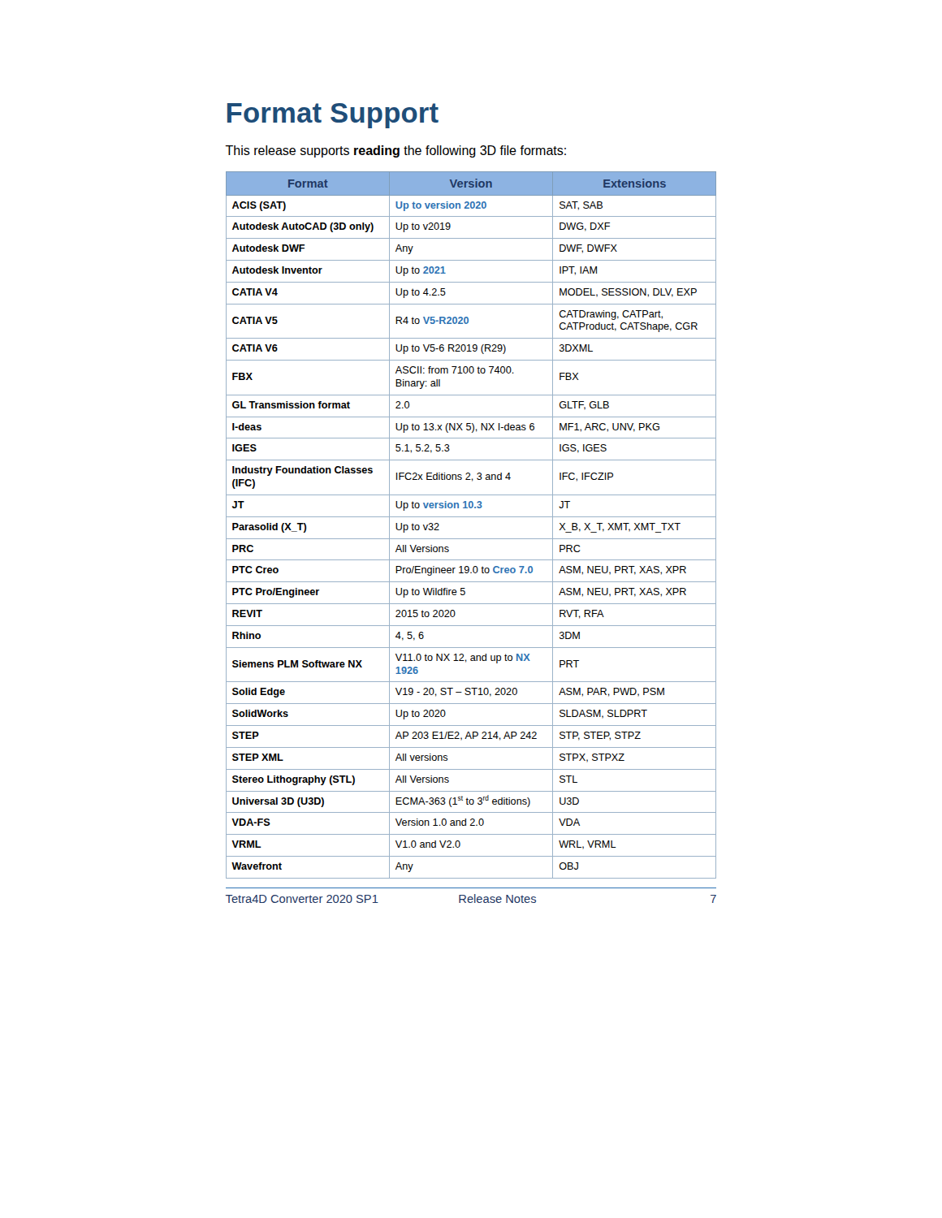Format Support
This release supports reading the following 3D file formats:
| Format | Version | Extensions |
| --- | --- | --- |
| ACIS (SAT) | Up to version 2020 | SAT, SAB |
| Autodesk AutoCAD (3D only) | Up to v2019 | DWG, DXF |
| Autodesk DWF | Any | DWF, DWFX |
| Autodesk Inventor | Up to 2021 | IPT, IAM |
| CATIA V4 | Up to 4.2.5 | MODEL, SESSION, DLV, EXP |
| CATIA V5 | R4 to V5-R2020 | CATDrawing, CATPart, CATProduct, CATShape, CGR |
| CATIA V6 | Up to V5-6 R2019 (R29) | 3DXML |
| FBX | ASCII: from 7100 to 7400. Binary: all | FBX |
| GL Transmission format | 2.0 | GLTF, GLB |
| I-deas | Up to 13.x (NX 5), NX I-deas 6 | MF1, ARC, UNV, PKG |
| IGES | 5.1, 5.2, 5.3 | IGS, IGES |
| Industry Foundation Classes (IFC) | IFC2x Editions 2, 3 and 4 | IFC, IFCZIP |
| JT | Up to version 10.3 | JT |
| Parasolid (X_T) | Up to v32 | X_B, X_T, XMT, XMT_TXT |
| PRC | All Versions | PRC |
| PTC Creo | Pro/Engineer 19.0 to Creo 7.0 | ASM, NEU, PRT, XAS, XPR |
| PTC Pro/Engineer | Up to Wildfire 5 | ASM, NEU, PRT, XAS, XPR |
| REVIT | 2015 to 2020 | RVT, RFA |
| Rhino | 4, 5, 6 | 3DM |
| Siemens PLM Software NX | V11.0 to NX 12, and up to NX 1926 | PRT |
| Solid Edge | V19 - 20, ST – ST10, 2020 | ASM, PAR, PWD, PSM |
| SolidWorks | Up to 2020 | SLDASM, SLDPRT |
| STEP | AP 203 E1/E2, AP 214, AP 242 | STP, STEP, STPZ |
| STEP XML | All versions | STPX, STPXZ |
| Stereo Lithography (STL) | All Versions | STL |
| Universal 3D (U3D) | ECMA-363 (1 st to 3 rd editions) | U3D |
| VDA-FS | Version 1.0 and 2.0 | VDA |
| VRML | V1.0 and V2.0 | WRL, VRML |
| Wavefront | Any | OBJ |
Tetra4D Converter 2020 SP1
Release Notes
7